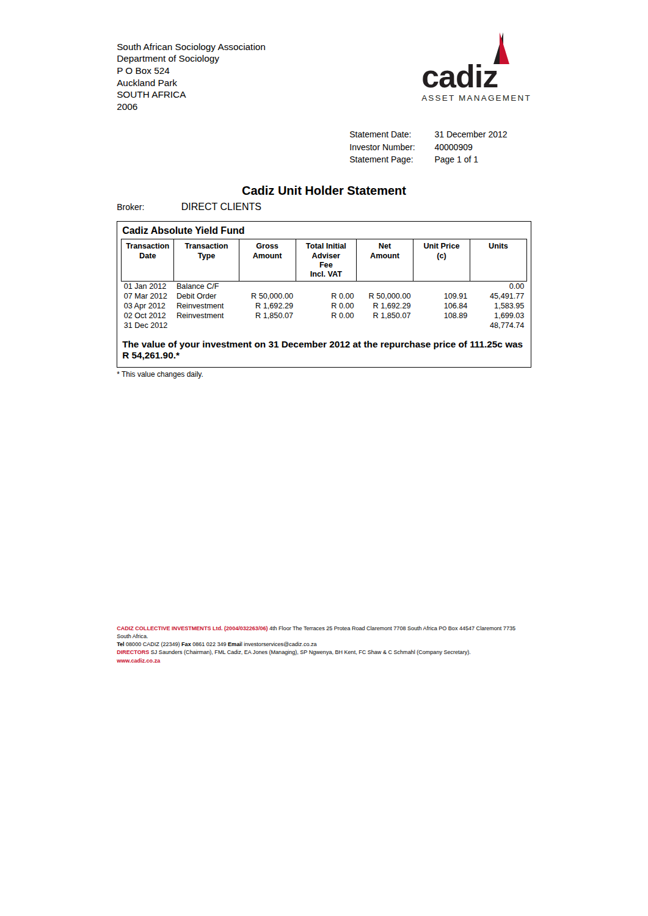South African Sociology Association
Department of Sociology
P O Box 524
Auckland Park
SOUTH AFRICA
2006
cadiz
ASSET MANAGEMENT
Statement Date:
31 December 2012
Investor Number:
40000909
Statement Page:
Page 1 of 1
Cadiz Unit Holder Statement
Broker: DIRECT CLIENTS
Cadiz Absolute Yield Fund
| Transaction Date | Transaction Type | Gross Amount | Total Initial Adviser Fee Incl. VAT | Net Amount | Unit Price (c) | Units |
| --- | --- | --- | --- | --- | --- | --- |
| 01 Jan 2012 | Balance C/F | | | | | 0.00 |
| 07 Mar 2012 | Debit Order | R 50,000.00 | R 0.00 | R 50,000.00 | 109.91 | 45,491.77 |
| 03 Apr 2012 | Reinvestment | R 1,692.29 | R 0.00 | R 1,692.29 | 106.84 | 1,583.95 |
| 02 Oct 2012 | Reinvestment | R 1,850.07 | R 0.00 | R 1,850.07 | 108.89 | 1,699.03 |
| 31 Dec 2012 | | | | | | 48,774.74 |
The value of your investment on 31 December 2012 at the repurchase price of 111.25c was R 54,261.90.*
* This value changes daily.
CADIZ COLLECTIVE INVESTMENTS Ltd. (2004/032263/06) 4th Floor The Terraces 25 Protea Road Claremont 7708 South Africa PO Box 44547 Claremont 7735 South Africa.
Tel 08000 CADIZ (22349) Fax 0861 022 349 Email investorservices@cadiz.co.za
DIRECTORS SJ Saunders (Chairman), FML Cadiz, EA Jones (Managing), SP Ngwenya, BH Kent, FC Shaw & C Schmahl (Company Secretary).
www.cadiz.co.za